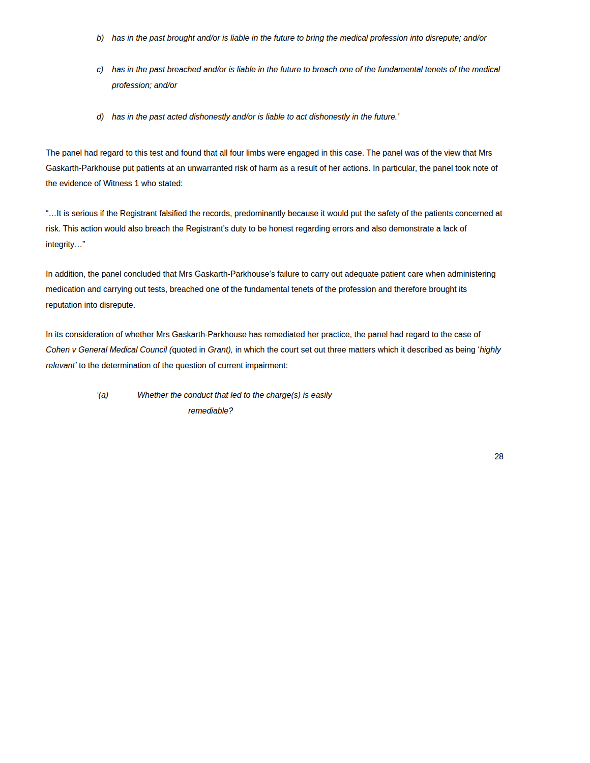b) has in the past brought and/or is liable in the future to bring the medical profession into disrepute; and/or
c) has in the past breached and/or is liable in the future to breach one of the fundamental tenets of the medical profession; and/or
d) has in the past acted dishonestly and/or is liable to act dishonestly in the future.’
The panel had regard to this test and found that all four limbs were engaged in this case. The panel was of the view that Mrs Gaskarth-Parkhouse put patients at an unwarranted risk of harm as a result of her actions. In particular, the panel took note of the evidence of Witness 1 who stated:
“…It is serious if the Registrant falsified the records, predominantly because it would put the safety of the patients concerned at risk. This action would also breach the Registrant’s duty to be honest regarding errors and also demonstrate a lack of integrity…”
In addition, the panel concluded that Mrs Gaskarth-Parkhouse’s failure to carry out adequate patient care when administering medication and carrying out tests, breached one of the fundamental tenets of the profession and therefore brought its reputation into disrepute.
In its consideration of whether Mrs Gaskarth-Parkhouse has remediated her practice, the panel had regard to the case of Cohen v General Medical Council (quoted in Grant), in which the court set out three matters which it described as being ‘highly relevant’ to the determination of the question of current impairment:
‘(a) Whether the conduct that led to the charge(s) is easily
remediable?
28